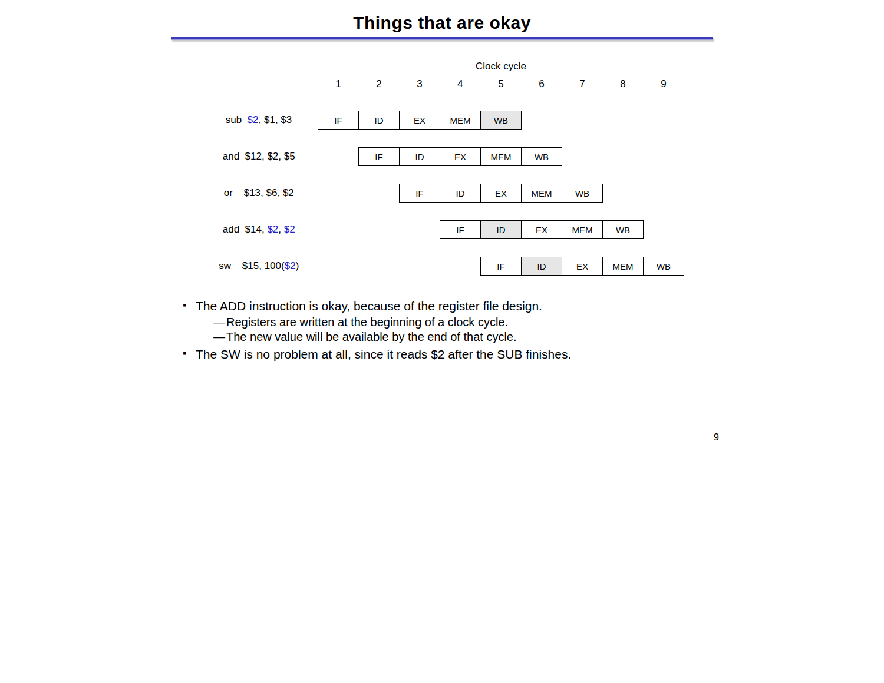Things that are okay
| | Clock cycle |
| | 1 | 2 | 3 | 4 | 5 | 6 | 7 | 8 | 9 |
| sub $2 , $1, $3 | IF | ID | EX | MEM | WB | | | | |
| and $12, $2, $5 | | IF | ID | EX | MEM | WB | | | |
| or $13, $6, $2 | | | IF | ID | EX | MEM | WB | | |
| add $14, $2 , $2 | | | | IF | ID | EX | MEM | WB | |
| sw $15, 100( $2 ) | | | | | IF | ID | EX | MEM | WB |
The ADD instruction is okay, because of the register file design.
Registers are written at the beginning of a clock cycle.
The new value will be available by the end of that cycle.
The SW is no problem at all, since it reads $2 after the SUB finishes.
9